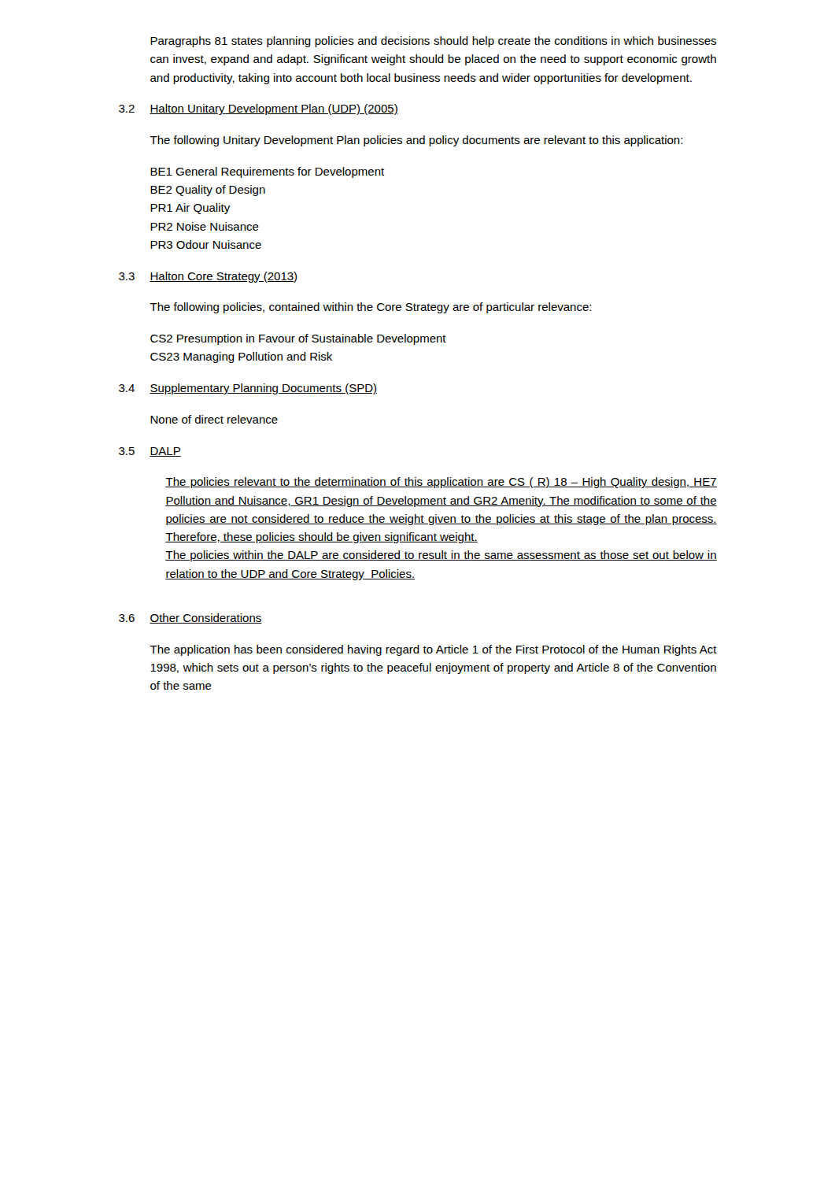Paragraphs 81 states planning policies and decisions should help create the conditions in which businesses can invest, expand and adapt. Significant weight should be placed on the need to support economic growth and productivity, taking into account both local business needs and wider opportunities for development.
3.2 Halton Unitary Development Plan (UDP) (2005)
The following Unitary Development Plan policies and policy documents are relevant to this application:
BE1 General Requirements for Development
BE2 Quality of Design
PR1 Air Quality
PR2 Noise Nuisance
PR3 Odour Nuisance
3.3 Halton Core Strategy (2013)
The following policies, contained within the Core Strategy are of particular relevance:
CS2 Presumption in Favour of Sustainable Development
CS23 Managing Pollution and Risk
3.4 Supplementary Planning Documents (SPD)
None of direct relevance
3.5 DALP
The policies relevant to the determination of this application are CS ( R) 18 – High Quality design, HE7 Pollution and Nuisance, GR1 Design of Development and GR2 Amenity. The modification to some of the policies are not considered to reduce the weight given to the policies at this stage of the plan process. Therefore, these policies should be given significant weight.
The policies within the DALP are considered to result in the same assessment as those set out below in relation to the UDP and Core Strategy Policies.
3.6 Other Considerations
The application has been considered having regard to Article 1 of the First Protocol of the Human Rights Act 1998, which sets out a person’s rights to the peaceful enjoyment of property and Article 8 of the Convention of the same